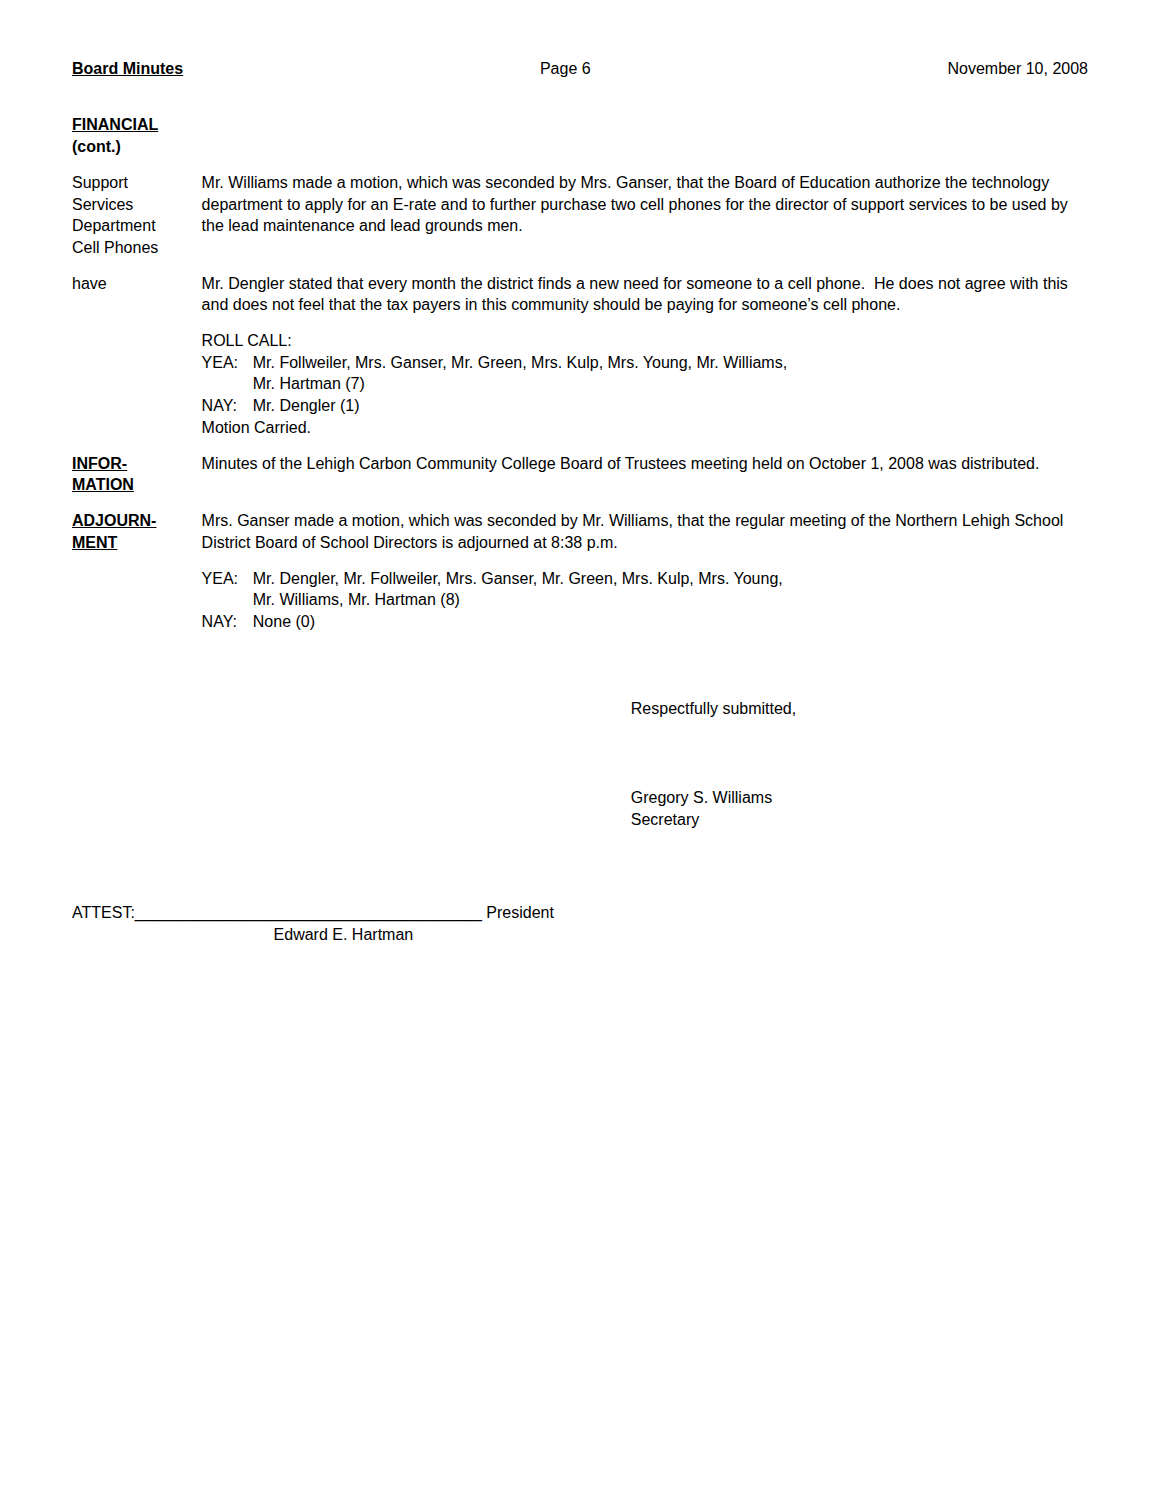Board Minutes
Page 6
November 10, 2008
| FINANCIAL (cont.) | |
| Support Services Department Cell Phones | Mr. Williams made a motion, which was seconded by Mrs. Ganser, that the Board of Education authorize the technology department to apply for an E-rate and to further purchase two cell phones for the director of support services to be used by the lead maintenance and lead grounds men. |
| have | Mr. Dengler stated that every month the district finds a new need for someone to a cell phone. He does not agree with this and does not feel that the tax payers in this community should be paying for someone’s cell phone. |
| | ROLL CALL: YEA: Mr. Follweiler, Mrs. Ganser, Mr. Green, Mrs. Kulp, Mrs. Young, Mr. Williams, Mr. Hartman (7) NAY: Mr. Dengler (1) Motion Carried. |
| INFOR- MATION | Minutes of the Lehigh Carbon Community College Board of Trustees meeting held on October 1, 2008 was distributed. |
| ADJOURN- MENT | Mrs. Ganser made a motion, which was seconded by Mr. Williams, that the regular meeting of the Northern Lehigh School District Board of School Directors is adjourned at 8:38 p.m. |
| | YEA: Mr. Dengler, Mr. Follweiler, Mrs. Ganser, Mr. Green, Mrs. Kulp, Mrs. Young, Mr. Williams, Mr. Hartman (8) NAY: None (0) |
Respectfully submitted,
Gregory S. Williams
Secretary
ATTEST:_______________________________________ President
Edward E. Hartman